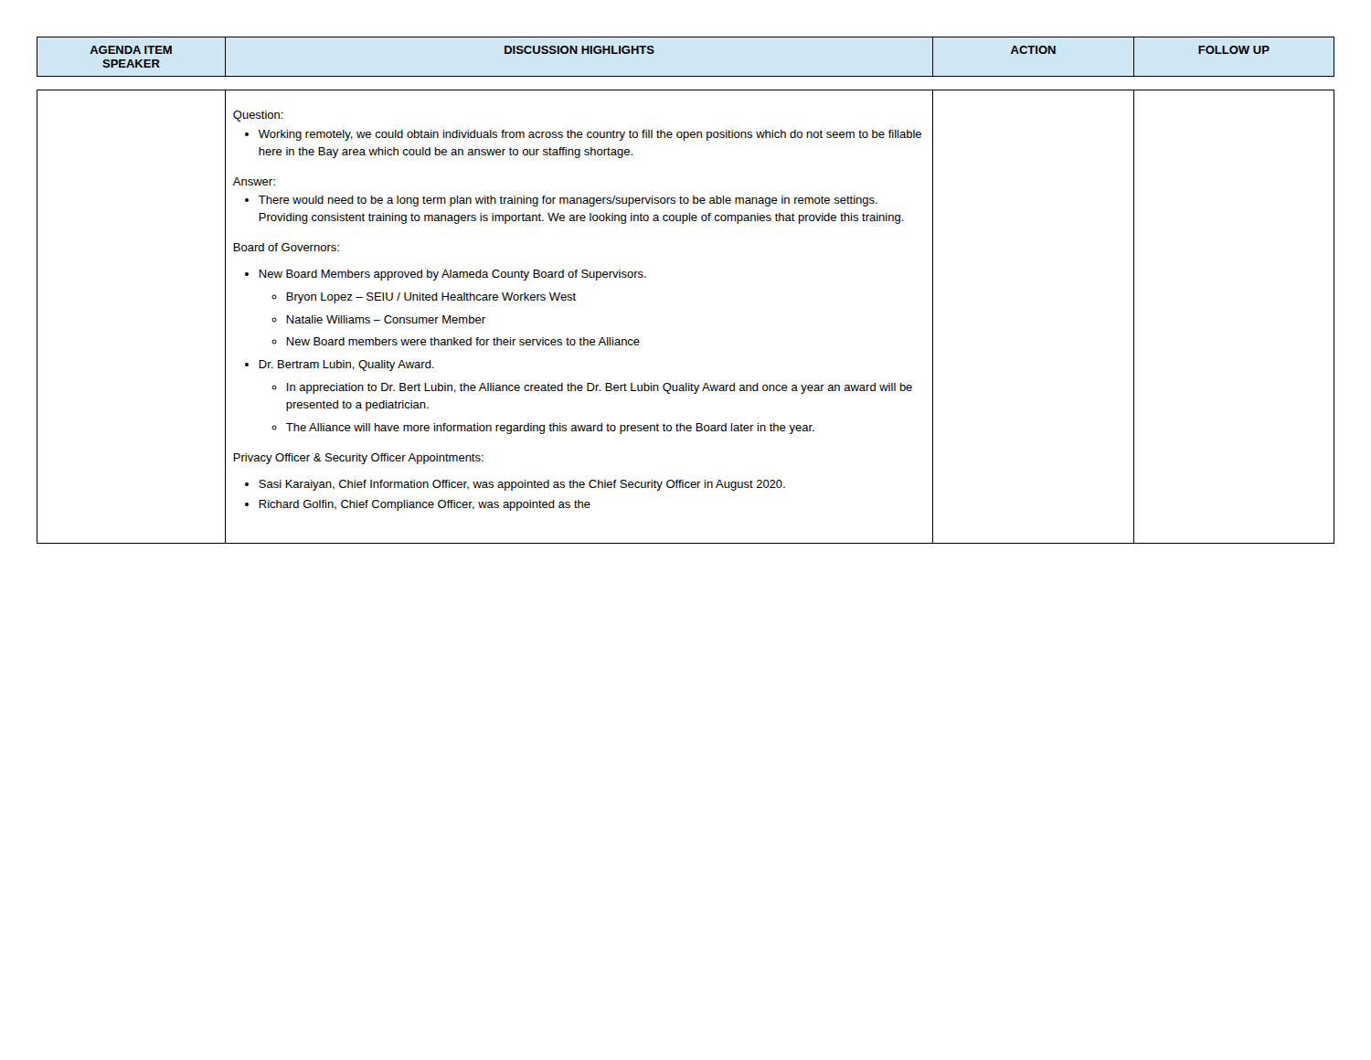| AGENDA ITEM SPEAKER | DISCUSSION HIGHLIGHTS | ACTION | FOLLOW UP |
| --- | --- | --- | --- |
| | Question: Working remotely, we could obtain individuals from across the country to fill the open positions which do not seem to be fillable here in the Bay area which could be an answer to our staffing shortage. Answer: There would need to be a long term plan with training for managers/supervisors to be able manage in remote settings. Providing consistent training to managers is important. We are looking into a couple of companies that provide this training. Board of Governors: New Board Members approved by Alameda County Board of Supervisors. Bryon Lopez – SEIU / United Healthcare Workers West Natalie Williams – Consumer Member New Board members were thanked for their services to the Alliance Dr. Bertram Lubin, Quality Award. In appreciation to Dr. Bert Lubin, the Alliance created the Dr. Bert Lubin Quality Award and once a year an award will be presented to a pediatrician. The Alliance will have more information regarding this award to present to the Board later in the year. Privacy Officer & Security Officer Appointments: Sasi Karaiyan, Chief Information Officer, was appointed as the Chief Security Officer in August 2020. Richard Golfin, Chief Compliance Officer, was appointed as the | | |